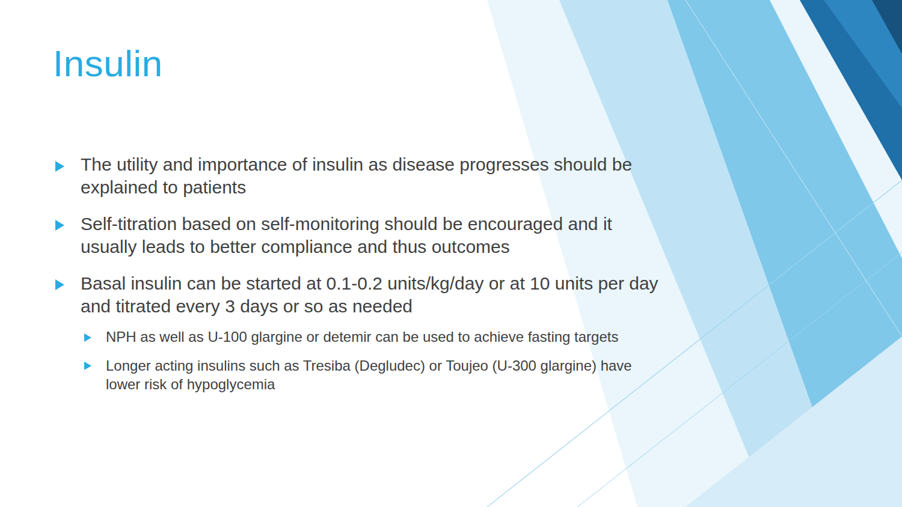Insulin
The utility and importance of insulin as disease progresses should be explained to patients
Self-titration based on self-monitoring should be encouraged and it usually leads to better compliance and thus outcomes
Basal insulin can be started at 0.1-0.2 units/kg/day or at 10 units per day and titrated every 3 days or so as needed
NPH as well as U-100 glargine or detemir can be used to achieve fasting targets
Longer acting insulins such as Tresiba (Degludec) or Toujeo (U-300 glargine) have lower risk of hypoglycemia